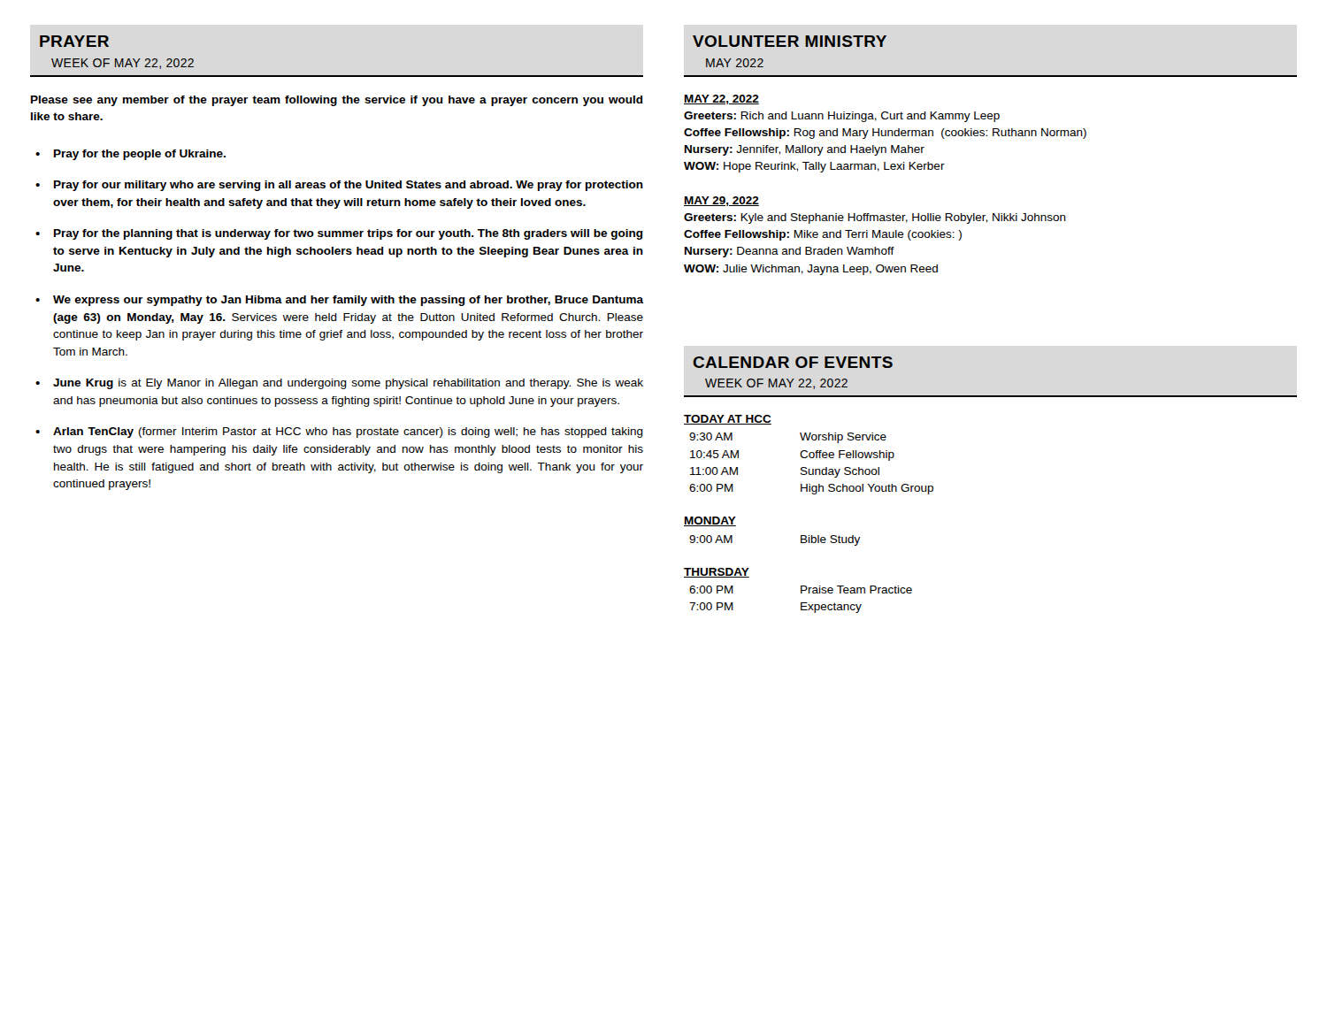Prayer
Week of May 22, 2022
Please see any member of the prayer team following the service if you have a prayer concern you would like to share.
Pray for the people of Ukraine.
Pray for our military who are serving in all areas of the United States and abroad. We pray for protection over them, for their health and safety and that they will return home safely to their loved ones.
Pray for the planning that is underway for two summer trips for our youth. The 8th graders will be going to serve in Kentucky in July and the high schoolers head up north to the Sleeping Bear Dunes area in June.
We express our sympathy to Jan Hibma and her family with the passing of her brother, Bruce Dantuma (age 63) on Monday, May 16. Services were held Friday at the Dutton United Reformed Church. Please continue to keep Jan in prayer during this time of grief and loss, compounded by the recent loss of her brother Tom in March.
June Krug is at Ely Manor in Allegan and undergoing some physical rehabilitation and therapy. She is weak and has pneumonia but also continues to possess a fighting spirit! Continue to uphold June in your prayers.
Arlan TenClay (former Interim Pastor at HCC who has prostate cancer) is doing well; he has stopped taking two drugs that were hampering his daily life considerably and now has monthly blood tests to monitor his health. He is still fatigued and short of breath with activity, but otherwise is doing well. Thank you for your continued prayers!
Volunteer Ministry
May 2022
MAY 22, 2022
Greeters: Rich and Luann Huizinga, Curt and Kammy Leep
Coffee Fellowship: Rog and Mary Hunderman (cookies: Ruthann Norman)
Nursery: Jennifer, Mallory and Haelyn Maher
WOW: Hope Reurink, Tally Laarman, Lexi Kerber
MAY 29, 2022
Greeters: Kyle and Stephanie Hoffmaster, Hollie Robyler, Nikki Johnson
Coffee Fellowship: Mike and Terri Maule (cookies: )
Nursery: Deanna and Braden Wamhoff
WOW: Julie Wichman, Jayna Leep, Owen Reed
Calendar of Events
Week of May 22, 2022
TODAY AT HCC
| 9:30 AM | Worship Service |
| 10:45 AM | Coffee Fellowship |
| 11:00 AM | Sunday School |
| 6:00 PM | High School Youth Group |
MONDAY
| 9:00 AM | Bible Study |
THURSDAY
| 6:00 PM | Praise Team Practice |
| 7:00 PM | Expectancy |